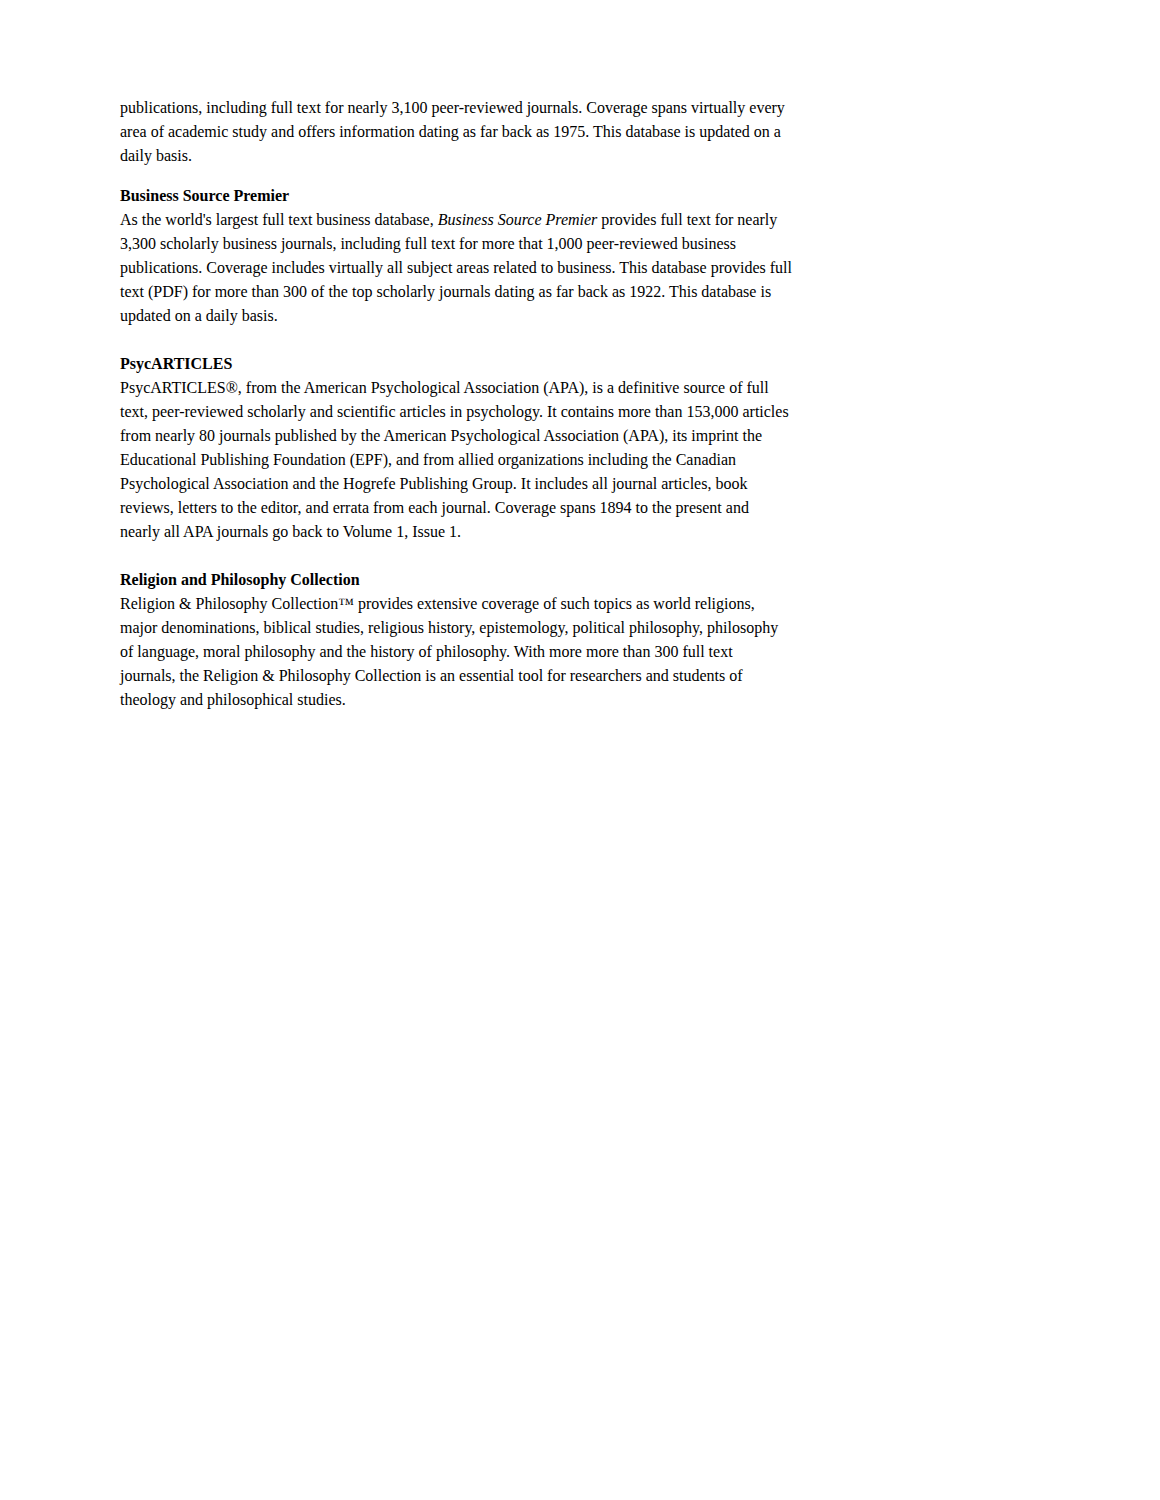publications, including full text for nearly 3,100 peer-reviewed journals. Coverage spans virtually every area of academic study and offers information dating as far back as 1975. This database is updated on a daily basis.
Business Source Premier
As the world's largest full text business database, Business Source Premier provides full text for nearly 3,300 scholarly business journals, including full text for more that 1,000 peer-reviewed business publications. Coverage includes virtually all subject areas related to business. This database provides full text (PDF) for more than 300 of the top scholarly journals dating as far back as 1922. This database is updated on a daily basis.
PsycARTICLES
PsycARTICLES®, from the American Psychological Association (APA), is a definitive source of full text, peer-reviewed scholarly and scientific articles in psychology. It contains more than 153,000 articles from nearly 80 journals published by the American Psychological Association (APA), its imprint the Educational Publishing Foundation (EPF), and from allied organizations including the Canadian Psychological Association and the Hogrefe Publishing Group. It includes all journal articles, book reviews, letters to the editor, and errata from each journal. Coverage spans 1894 to the present and nearly all APA journals go back to Volume 1, Issue 1.
Religion and Philosophy Collection
Religion & Philosophy Collection™ provides extensive coverage of such topics as world religions, major denominations, biblical studies, religious history, epistemology, political philosophy, philosophy of language, moral philosophy and the history of philosophy. With more more than 300 full text journals, the Religion & Philosophy Collection is an essential tool for researchers and students of theology and philosophical studies.